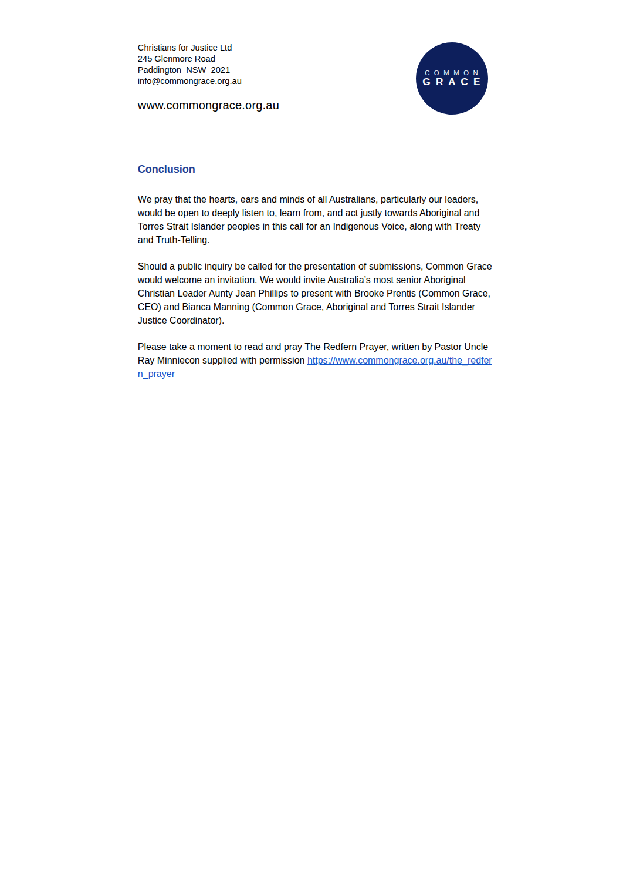Christians for Justice Ltd
245 Glenmore Road
Paddington NSW 2021
info@commongrace.org.au
www.commongrace.org.au
C O M M O N G R A C E
Conclusion
We pray that the hearts, ears and minds of all Australians, particularly our leaders, would be open to deeply listen to, learn from, and act justly towards Aboriginal and Torres Strait Islander peoples in this call for an Indigenous Voice, along with Treaty and Truth-Telling.
Should a public inquiry be called for the presentation of submissions, Common Grace would welcome an invitation. We would invite Australia’s most senior Aboriginal Christian Leader Aunty Jean Phillips to present with Brooke Prentis (Common Grace, CEO) and Bianca Manning (Common Grace, Aboriginal and Torres Strait Islander Justice Coordinator).
Please take a moment to read and pray The Redfern Prayer, written by Pastor Uncle Ray Minniecon supplied with permission https://www.commongrace.org.au/the_redfern_prayer